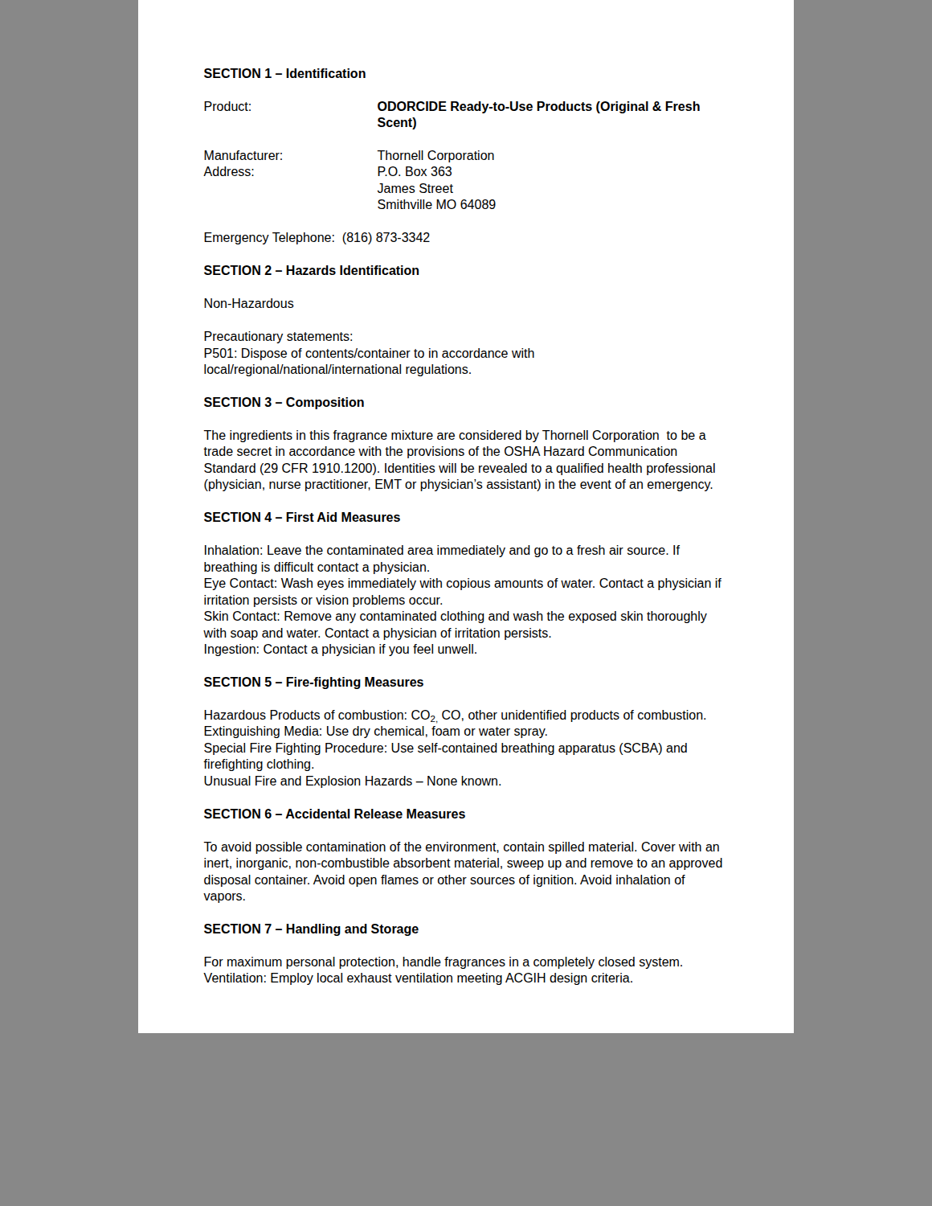SECTION 1 – Identification
| Product: | ODORCIDE Ready-to-Use Products (Original & Fresh Scent) |
| Manufacturer: | Thornell Corporation |
| Address: | P.O. Box 363 |
| | James Street |
| | Smithville MO 64089 |
Emergency Telephone: (816) 873-3342
SECTION 2 – Hazards Identification
Non-Hazardous
Precautionary statements:
P501: Dispose of contents/container to in accordance with local/regional/national/international regulations.
SECTION 3 – Composition
The ingredients in this fragrance mixture are considered by Thornell Corporation to be a trade secret in accordance with the provisions of the OSHA Hazard Communication Standard (29 CFR 1910.1200). Identities will be revealed to a qualified health professional (physician, nurse practitioner, EMT or physician’s assistant) in the event of an emergency.
SECTION 4 – First Aid Measures
Inhalation: Leave the contaminated area immediately and go to a fresh air source. If breathing is difficult contact a physician.
Eye Contact: Wash eyes immediately with copious amounts of water. Contact a physician if irritation persists or vision problems occur.
Skin Contact: Remove any contaminated clothing and wash the exposed skin thoroughly with soap and water. Contact a physician of irritation persists.
Ingestion: Contact a physician if you feel unwell.
SECTION 5 – Fire-fighting Measures
Hazardous Products of combustion: CO2, CO, other unidentified products of combustion.
Extinguishing Media: Use dry chemical, foam or water spray.
Special Fire Fighting Procedure: Use self-contained breathing apparatus (SCBA) and firefighting clothing.
Unusual Fire and Explosion Hazards – None known.
SECTION 6 – Accidental Release Measures
To avoid possible contamination of the environment, contain spilled material. Cover with an inert, inorganic, non-combustible absorbent material, sweep up and remove to an approved disposal container. Avoid open flames or other sources of ignition. Avoid inhalation of vapors.
SECTION 7 – Handling and Storage
For maximum personal protection, handle fragrances in a completely closed system.
Ventilation: Employ local exhaust ventilation meeting ACGIH design criteria.